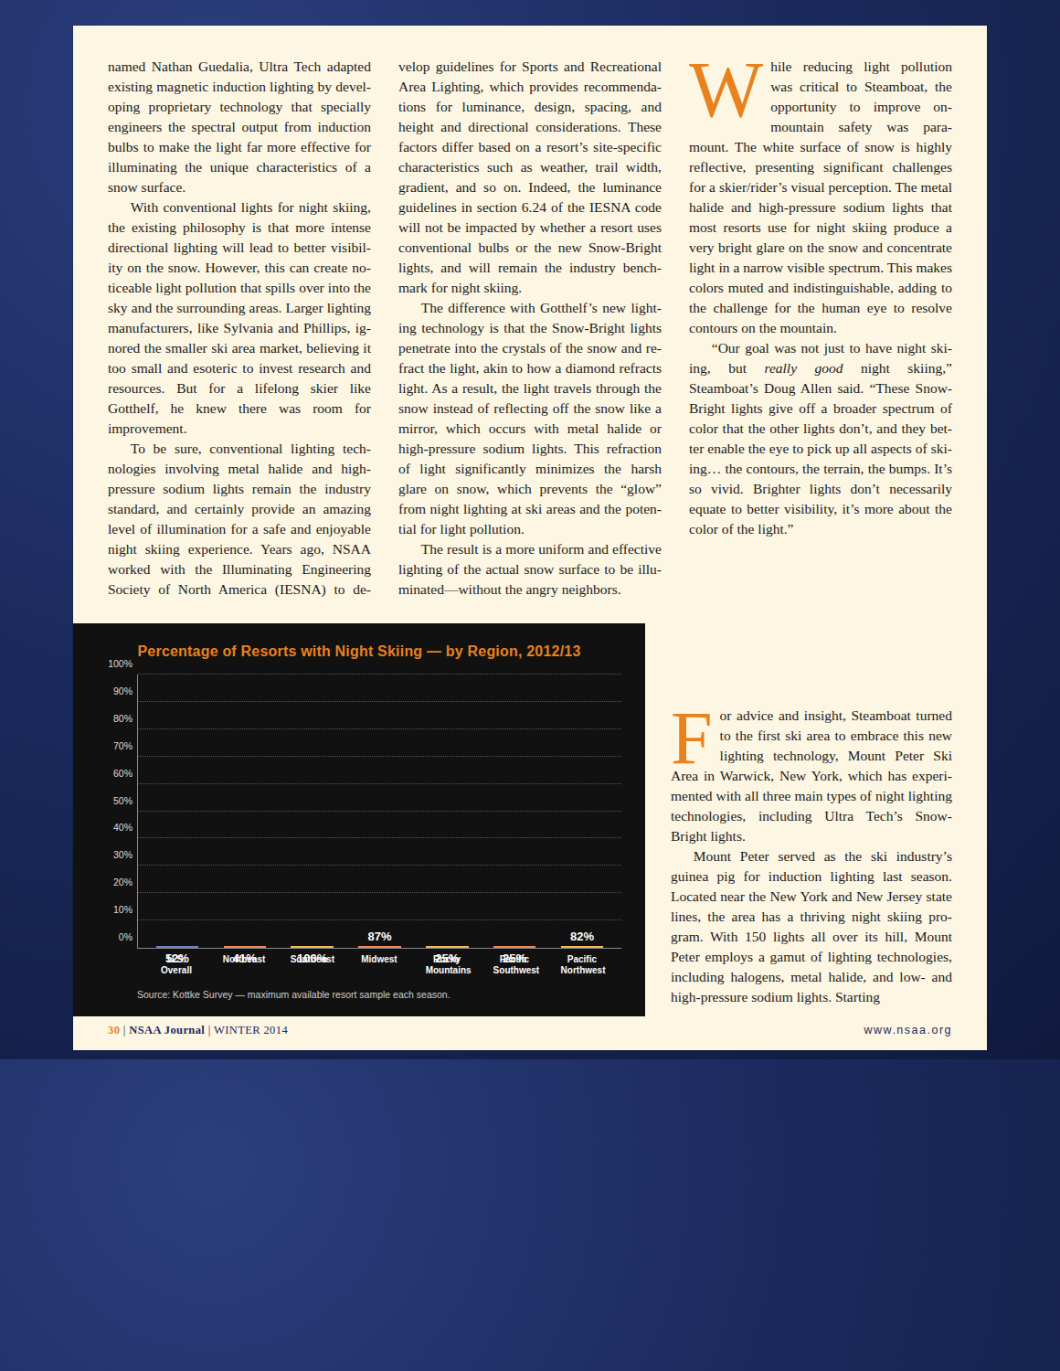named Nathan Guedalia, Ultra Tech adapted existing magnetic induction lighting by developing proprietary technology that specially engineers the spectral output from induction bulbs to make the light far more effective for illuminating the unique characteristics of a snow surface.
With conventional lights for night skiing, the existing philosophy is that more intense directional lighting will lead to better visibility on the snow. However, this can create noticeable light pollution that spills over into the sky and the surrounding areas. Larger lighting manufacturers, like Sylvania and Phillips, ignored the smaller ski area market, believing it too small and esoteric to invest research and resources. But for a lifelong skier like Gotthelf, he knew there was room for improvement.
To be sure, conventional lighting technologies involving metal halide and high-pressure sodium lights remain the industry standard, and certainly provide an amazing level of illumination for a safe and enjoyable night skiing experience. Years ago, NSAA worked with the Illuminating Engineering Society of North America (IESNA) to develop guidelines for Sports and Recreational Area Lighting, which provides recommendations for luminance, design, spacing, and height and directional considerations. These factors differ based on a resort’s site-specific characteristics such as weather, trail width, gradient, and so on. Indeed, the luminance guidelines in section 6.24 of the IESNA code will not be impacted by whether a resort uses conventional bulbs or the new Snow-Bright lights, and will remain the industry benchmark for night skiing.
The difference with Gotthelf’s new lighting technology is that the Snow-Bright lights penetrate into the crystals of the snow and refract the light, akin to how a diamond refracts light. As a result, the light travels through the snow instead of reflecting off the snow like a mirror, which occurs with metal halide or high-pressure sodium lights. This refraction of light significantly minimizes the harsh glare on snow, which prevents the “glow” from night lighting at ski areas and the potential for light pollution.
The result is a more uniform and effective lighting of the actual snow surface to be illuminated—without the angry neighbors.
While reducing light pollution was critical to Steamboat, the opportunity to improve on-mountain safety was paramount. The white surface of snow is highly reflective, presenting significant challenges for a skier/rider’s visual perception. The metal halide and high-pressure sodium lights that most resorts use for night skiing produce a very bright glare on the snow and concentrate light in a narrow visible spectrum. This makes colors muted and indistinguishable, adding to the challenge for the human eye to resolve contours on the mountain.
“Our goal was not just to have night skiing, but really good night skiing,” Steamboat’s Doug Allen said. “These Snow-Bright lights give off a broader spectrum of color that the other lights don’t, and they better enable the eye to pick up all aspects of skiing… the contours, the terrain, the bumps. It’s so vivid. Brighter lights don’t necessarily equate to better visibility, it’s more about the color of the light.”
Percentage of Resorts with Night Skiing — by Region, 2012/13
100%
90%
80%
70%
60%
50%
40%
30%
20%
10%
0%
52%
41%
100%
87%
25%
25%
82%
U.S. Overall Northeast Southeast Midwest Rocky
Mountains Pacific
Southwest Pacific
Northwest
Source: Kottke Survey — maximum available resort sample each season.
For advice and insight, Steamboat turned to the first ski area to embrace this new lighting technology, Mount Peter Ski Area in Warwick, New York, which has experimented with all three main types of night lighting technologies, including Ultra Tech’s Snow-Bright lights.
Mount Peter served as the ski industry’s guinea pig for induction lighting last season. Located near the New York and New Jersey state lines, the area has a thriving night skiing program. With 150 lights all over its hill, Mount Peter employs a gamut of lighting technologies, including halogens, metal halide, and low- and high-pressure sodium lights. Starting
30 | NSAA Journal | WINTER 2014
www.nsaa.org